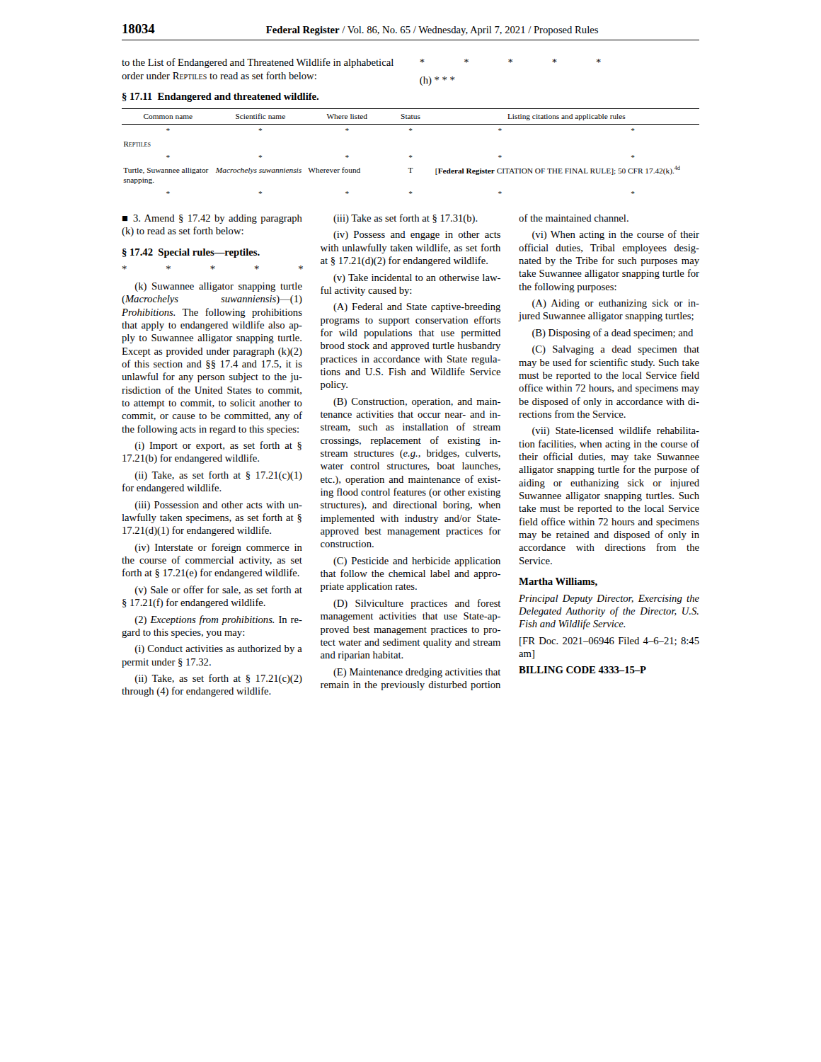18034 Federal Register / Vol. 86, No. 65 / Wednesday, April 7, 2021 / Proposed Rules
to the List of Endangered and Threatened Wildlife in alphabetical order under Reptiles to read as set forth below:
§ 17.11 Endangered and threatened wildlife.
* * * * *
(h) * * *
| Common name | Scientific name | Where listed | Status | Listing citations and applicable rules |
| --- | --- | --- | --- | --- |
| * | * | * | * | * | * |
| Reptiles | | | | | |
| * | * | * | * | * | * |
| Turtle, Suwannee alligator snapping. | Macrochelys suwanniensis | Wherever found | T | [ Federal Register CITATION OF THE FINAL RULE]; 50 CFR 17.42(k). 4d |
| * | * | * | * | * | * |
■ 3. Amend § 17.42 by adding paragraph (k) to read as set forth below:
§ 17.42 Special rules—reptiles.
* * * * *
(k) Suwannee alligator snapping turtle (Macrochelys suwanniensis)—(1) Prohibitions. The following prohibitions that apply to endangered wildlife also apply to Suwannee alligator snapping turtle. Except as provided under paragraph (k)(2) of this section and §§ 17.4 and 17.5, it is unlawful for any person subject to the jurisdiction of the United States to commit, to attempt to commit, to solicit another to commit, or cause to be committed, any of the following acts in regard to this species:
(i) Import or export, as set forth at § 17.21(b) for endangered wildlife.
(ii) Take, as set forth at § 17.21(c)(1) for endangered wildlife.
(iii) Possession and other acts with unlawfully taken specimens, as set forth at § 17.21(d)(1) for endangered wildlife.
(iv) Interstate or foreign commerce in the course of commercial activity, as set forth at § 17.21(e) for endangered wildlife.
(v) Sale or offer for sale, as set forth at § 17.21(f) for endangered wildlife.
(2) Exceptions from prohibitions. In regard to this species, you may:
(i) Conduct activities as authorized by a permit under § 17.32.
(ii) Take, as set forth at § 17.21(c)(2) through (4) for endangered wildlife.
(iii) Take as set forth at § 17.31(b).
(iv) Possess and engage in other acts with unlawfully taken wildlife, as set forth at § 17.21(d)(2) for endangered wildlife.
(v) Take incidental to an otherwise lawful activity caused by:
(A) Federal and State captive-breeding programs to support conservation efforts for wild populations that use permitted brood stock and approved turtle husbandry practices in accordance with State regulations and U.S. Fish and Wildlife Service policy.
(B) Construction, operation, and maintenance activities that occur near- and in-stream, such as installation of stream crossings, replacement of existing in-stream structures (e.g., bridges, culverts, water control structures, boat launches, etc.), operation and maintenance of existing flood control features (or other existing structures), and directional boring, when implemented with industry and/or State-approved best management practices for construction.
(C) Pesticide and herbicide application that follow the chemical label and appropriate application rates.
(D) Silviculture practices and forest management activities that use State-approved best management practices to protect water and sediment quality and stream and riparian habitat.
(E) Maintenance dredging activities that remain in the previously disturbed portion of the maintained channel.
(vi) When acting in the course of their official duties, Tribal employees designated by the Tribe for such purposes may take Suwannee alligator snapping turtle for the following purposes:
(A) Aiding or euthanizing sick or injured Suwannee alligator snapping turtles;
(B) Disposing of a dead specimen; and
(C) Salvaging a dead specimen that may be used for scientific study. Such take must be reported to the local Service field office within 72 hours, and specimens may be disposed of only in accordance with directions from the Service.
(vii) State-licensed wildlife rehabilitation facilities, when acting in the course of their official duties, may take Suwannee alligator snapping turtle for the purpose of aiding or euthanizing sick or injured Suwannee alligator snapping turtles. Such take must be reported to the local Service field office within 72 hours and specimens may be retained and disposed of only in accordance with directions from the Service.
Martha Williams,
Principal Deputy Director, Exercising the Delegated Authority of the Director, U.S. Fish and Wildlife Service.
[FR Doc. 2021–06946 Filed 4–6–21; 8:45 am]
BILLING CODE 4333–15–P